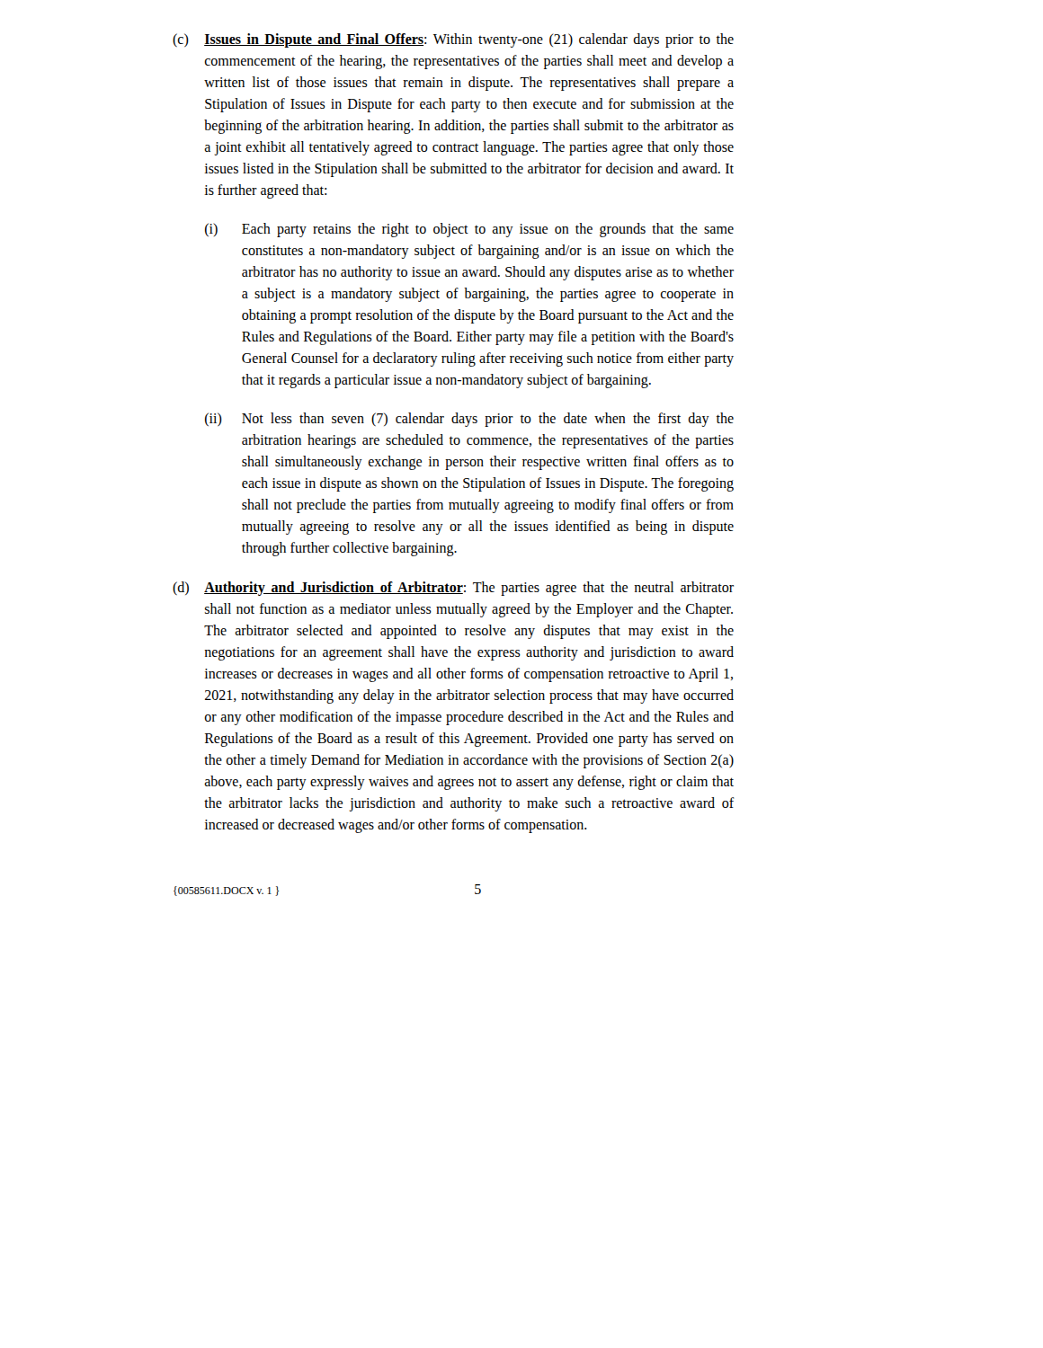(c)
Issues in Dispute and Final Offers: Within twenty-one (21) calendar days prior to the commencement of the hearing, the representatives of the parties shall meet and develop a written list of those issues that remain in dispute. The representatives shall prepare a Stipulation of Issues in Dispute for each party to then execute and for submission at the beginning of the arbitration hearing. In addition, the parties shall submit to the arbitrator as a joint exhibit all tentatively agreed to contract language. The parties agree that only those issues listed in the Stipulation shall be submitted to the arbitrator for decision and award. It is further agreed that:
(i)
Each party retains the right to object to any issue on the grounds that the same constitutes a non-mandatory subject of bargaining and/or is an issue on which the arbitrator has no authority to issue an award. Should any disputes arise as to whether a subject is a mandatory subject of bargaining, the parties agree to cooperate in obtaining a prompt resolution of the dispute by the Board pursuant to the Act and the Rules and Regulations of the Board. Either party may file a petition with the Board's General Counsel for a declaratory ruling after receiving such notice from either party that it regards a particular issue a non-mandatory subject of bargaining.
(ii)
Not less than seven (7) calendar days prior to the date when the first day the arbitration hearings are scheduled to commence, the representatives of the parties shall simultaneously exchange in person their respective written final offers as to each issue in dispute as shown on the Stipulation of Issues in Dispute. The foregoing shall not preclude the parties from mutually agreeing to modify final offers or from mutually agreeing to resolve any or all the issues identified as being in dispute through further collective bargaining.
(d)
Authority and Jurisdiction of Arbitrator: The parties agree that the neutral arbitrator shall not function as a mediator unless mutually agreed by the Employer and the Chapter. The arbitrator selected and appointed to resolve any disputes that may exist in the negotiations for an agreement shall have the express authority and jurisdiction to award increases or decreases in wages and all other forms of compensation retroactive to April 1, 2021, notwithstanding any delay in the arbitrator selection process that may have occurred or any other modification of the impasse procedure described in the Act and the Rules and Regulations of the Board as a result of this Agreement. Provided one party has served on the other a timely Demand for Mediation in accordance with the provisions of Section 2(a) above, each party expressly waives and agrees not to assert any defense, right or claim that the arbitrator lacks the jurisdiction and authority to make such a retroactive award of increased or decreased wages and/or other forms of compensation.
{00585611.DOCX v. 1 } 5